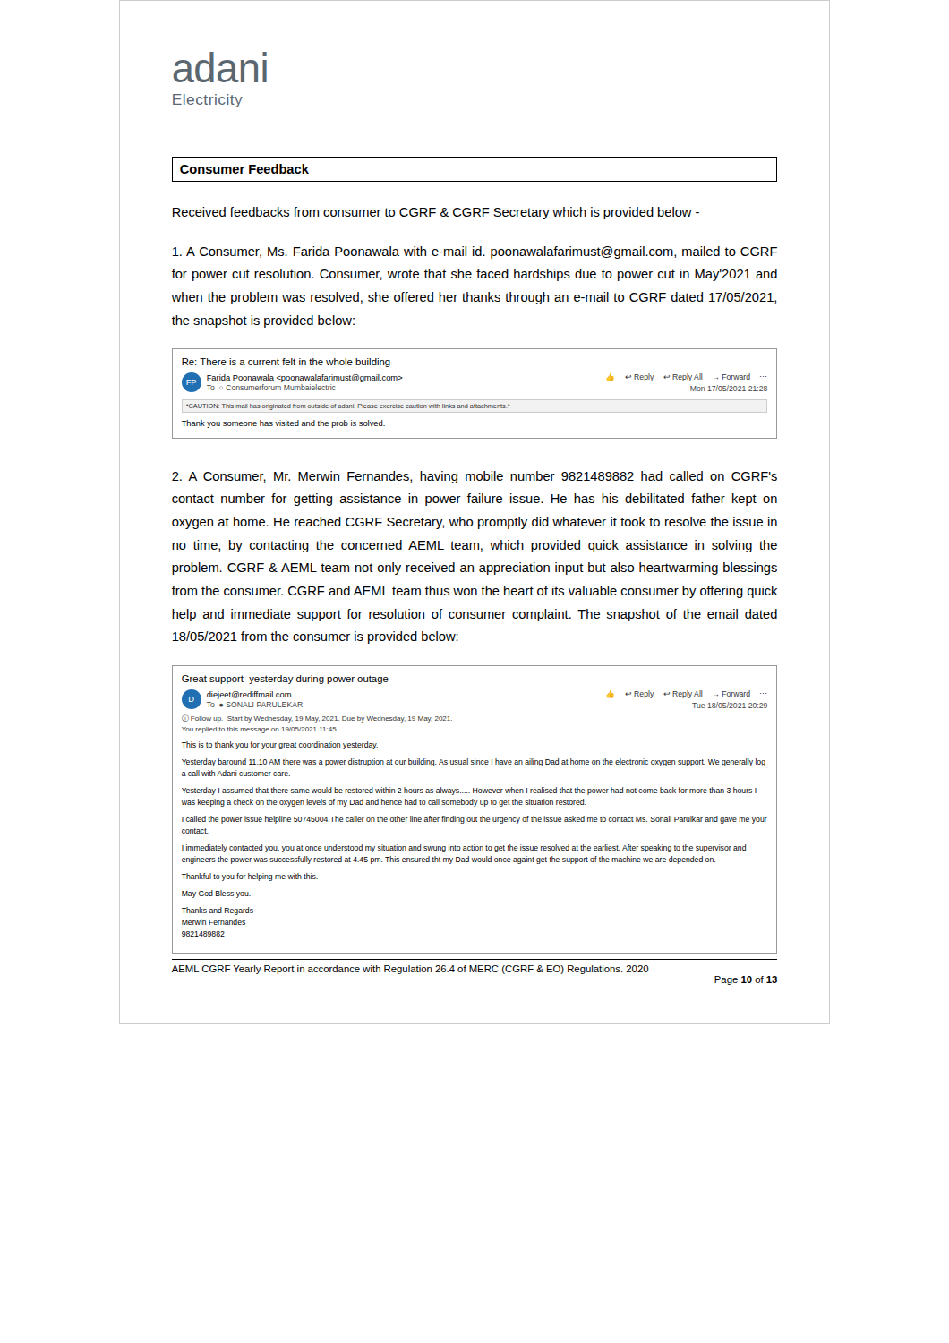adani
Electricity
Consumer Feedback
Received feedbacks from consumer to CGRF & CGRF Secretary which is provided below -
1. A Consumer, Ms. Farida Poonawala with e-mail id. poonawalafarimust@gmail.com, mailed to CGRF for power cut resolution. Consumer, wrote that she faced hardships due to power cut in May'2021 and when the problem was resolved, she offered her thanks through an e-mail to CGRF dated 17/05/2021, the snapshot is provided below:
Re: There is a current felt in the whole building
FP
Farida Poonawala <poonawalafarimust@gmail.com>
To ○ Consumerforum Mumbaielectric
👍 ↩ Reply ↩ Reply All → Forward ⋯
Mon 17/05/2021 21:28
*CAUTION: This mail has originated from outside of adani. Please exercise caution with links and attachments.*
Thank you someone has visited and the prob is solved.
2. A Consumer, Mr. Merwin Fernandes, having mobile number 9821489882 had called on CGRF's contact number for getting assistance in power failure issue. He has his debilitated father kept on oxygen at home. He reached CGRF Secretary, who promptly did whatever it took to resolve the issue in no time, by contacting the concerned AEML team, which provided quick assistance in solving the problem. CGRF & AEML team not only received an appreciation input but also heartwarming blessings from the consumer. CGRF and AEML team thus won the heart of its valuable consumer by offering quick help and immediate support for resolution of consumer complaint. The snapshot of the email dated 18/05/2021 from the consumer is provided below:
Great support yesterday during power outage
D
diejeet@rediffmail.com
To ● SONALI PARULEKAR
👍 ↩ Reply ↩ Reply All → Forward ⋯
Tue 18/05/2021 20:29
ⓘ Follow up. Start by Wednesday, 19 May, 2021. Due by Wednesday, 19 May, 2021.
You replied to this message on 19/05/2021 11:45.
This is to thank you for your great coordination yesterday.
Yesterday baround 11.10 AM there was a power distruption at our building. As usual since I have an ailing Dad at home on the electronic oxygen support. We generally log a call with Adani customer care.
Yesterday I assumed that there same would be restored within 2 hours as always..... However when I realised that the power had not come back for more than 3 hours I was keeping a check on the oxygen levels of my Dad and hence had to call somebody up to get the situation restored.
I called the power issue helpline 50745004.The caller on the other line after finding out the urgency of the issue asked me to contact Ms. Sonali Parulkar and gave me your contact.
I immediately contacted you, you at once understood my situation and swung into action to get the issue resolved at the earliest. After speaking to the supervisor and engineers the power was successfully restored at 4.45 pm. This ensured tht my Dad would once againt get the support of the machine we are depended on.
Thankful to you for helping me with this.
May God Bless you.
Thanks and Regards
Merwin Fernandes
9821489882
AEML CGRF Yearly Report in accordance with Regulation 26.4 of MERC (CGRF & EO) Regulations. 2020
Page 10 of 13